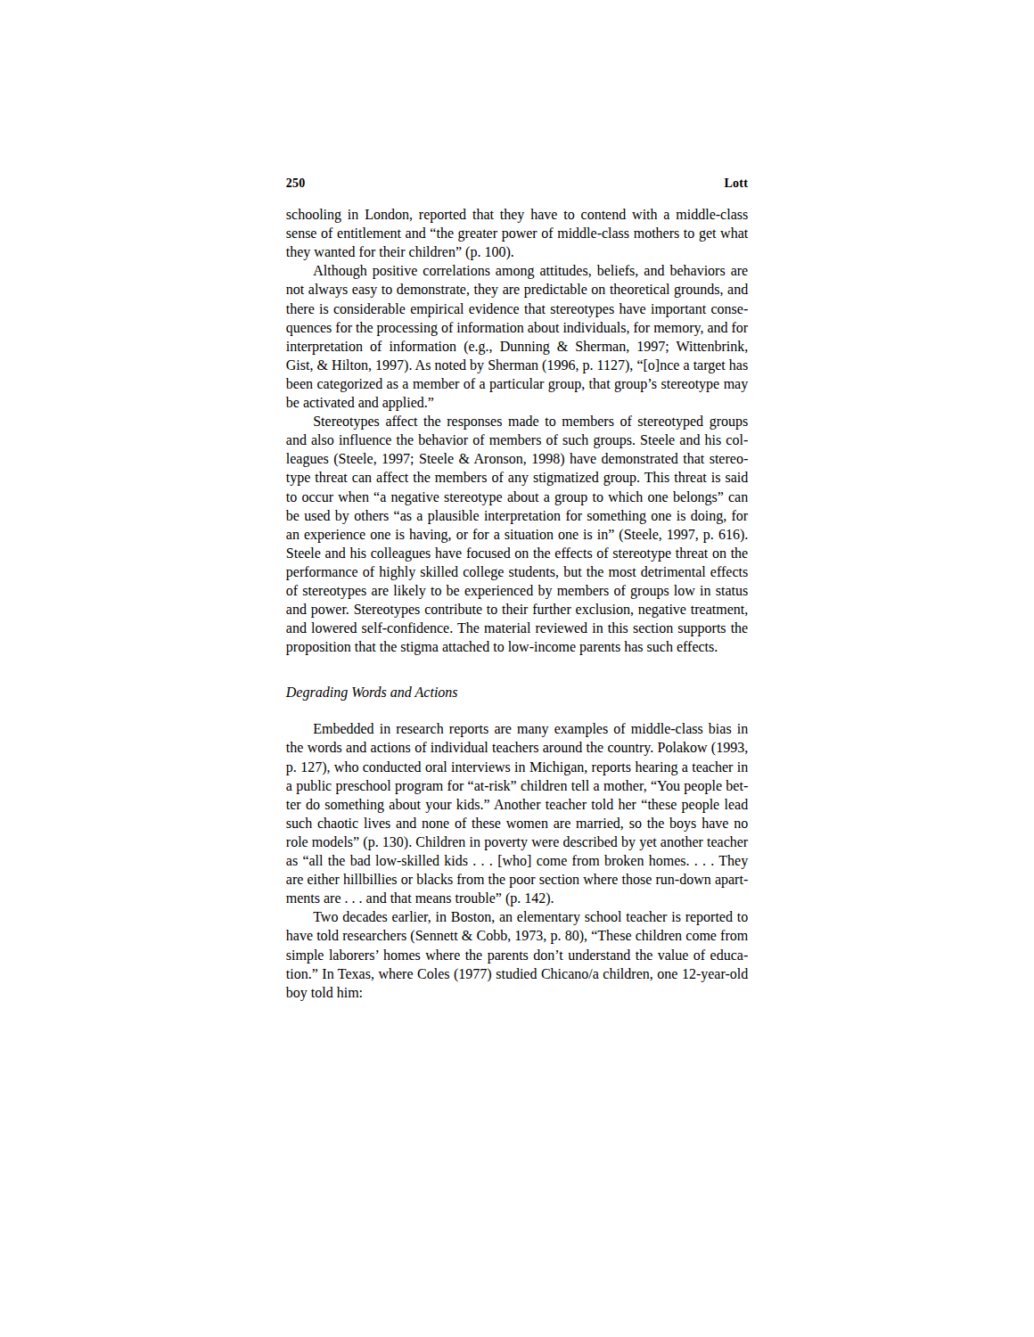250 Lott
schooling in London, reported that they have to contend with a middle-class sense of entitlement and “the greater power of middle-class mothers to get what they wanted for their children” (p. 100).
Although positive correlations among attitudes, beliefs, and behaviors are not always easy to demonstrate, they are predictable on theoretical grounds, and there is considerable empirical evidence that stereotypes have important consequences for the processing of information about individuals, for memory, and for interpretation of information (e.g., Dunning & Sherman, 1997; Wittenbrink, Gist, & Hilton, 1997). As noted by Sherman (1996, p. 1127), “[o]nce a target has been categorized as a member of a particular group, that group’s stereotype may be activated and applied.”
Stereotypes affect the responses made to members of stereotyped groups and also influence the behavior of members of such groups. Steele and his colleagues (Steele, 1997; Steele & Aronson, 1998) have demonstrated that stereotype threat can affect the members of any stigmatized group. This threat is said to occur when “a negative stereotype about a group to which one belongs” can be used by others “as a plausible interpretation for something one is doing, for an experience one is having, or for a situation one is in” (Steele, 1997, p. 616). Steele and his colleagues have focused on the effects of stereotype threat on the performance of highly skilled college students, but the most detrimental effects of stereotypes are likely to be experienced by members of groups low in status and power. Stereotypes contribute to their further exclusion, negative treatment, and lowered self-confidence. The material reviewed in this section supports the proposition that the stigma attached to low-income parents has such effects.
Degrading Words and Actions
Embedded in research reports are many examples of middle-class bias in the words and actions of individual teachers around the country. Polakow (1993, p. 127), who conducted oral interviews in Michigan, reports hearing a teacher in a public preschool program for “at-risk” children tell a mother, “You people better do something about your kids.” Another teacher told her “these people lead such chaotic lives and none of these women are married, so the boys have no role models” (p. 130). Children in poverty were described by yet another teacher as “all the bad low-skilled kids . . . [who] come from broken homes. . . . They are either hillbillies or blacks from the poor section where those run-down apartments are . . . and that means trouble” (p. 142).
Two decades earlier, in Boston, an elementary school teacher is reported to have told researchers (Sennett & Cobb, 1973, p. 80), “These children come from simple laborers’ homes where the parents don’t understand the value of education.” In Texas, where Coles (1977) studied Chicano/a children, one 12-year-old boy told him: